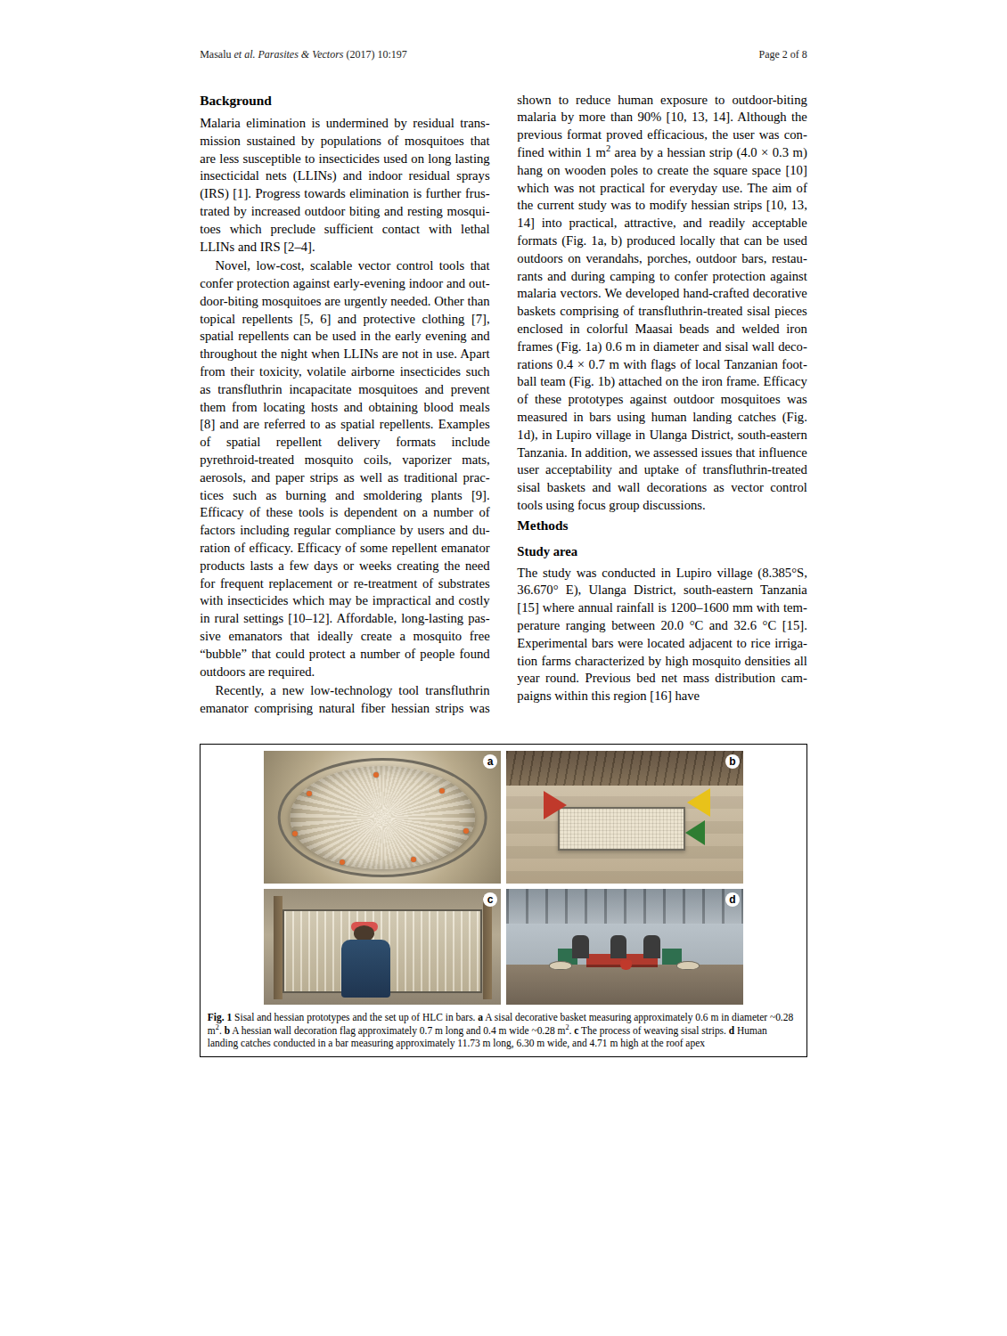Masalu et al. Parasites & Vectors (2017) 10:197
Page 2 of 8
Background
Malaria elimination is undermined by residual transmission sustained by populations of mosquitoes that are less susceptible to insecticides used on long lasting insecticidal nets (LLINs) and indoor residual sprays (IRS) [1]. Progress towards elimination is further frustrated by increased outdoor biting and resting mosquitoes which preclude sufficient contact with lethal LLINs and IRS [2–4].
Novel, low-cost, scalable vector control tools that confer protection against early-evening indoor and outdoor-biting mosquitoes are urgently needed. Other than topical repellents [5, 6] and protective clothing [7], spatial repellents can be used in the early evening and throughout the night when LLINs are not in use. Apart from their toxicity, volatile airborne insecticides such as transfluthrin incapacitate mosquitoes and prevent them from locating hosts and obtaining blood meals [8] and are referred to as spatial repellents. Examples of spatial repellent delivery formats include pyrethroid-treated mosquito coils, vaporizer mats, aerosols, and paper strips as well as traditional practices such as burning and smoldering plants [9]. Efficacy of these tools is dependent on a number of factors including regular compliance by users and duration of efficacy. Efficacy of some repellent emanator products lasts a few days or weeks creating the need for frequent replacement or re-treatment of substrates with insecticides which may be impractical and costly in rural settings [10–12]. Affordable, long-lasting passive emanators that ideally create a mosquito free “bubble” that could protect a number of people found outdoors are required.
Recently, a new low-technology tool transfluthrin emanator comprising natural fiber hessian strips was shown to reduce human exposure to outdoor-biting malaria by more than 90% [10, 13, 14]. Although the previous format proved efficacious, the user was confined within 1 m2 area by a hessian strip (4.0 × 0.3 m) hang on wooden poles to create the square space [10] which was not practical for everyday use. The aim of the current study was to modify hessian strips [10, 13, 14] into practical, attractive, and readily acceptable formats (Fig. 1a, b) produced locally that can be used outdoors on verandahs, porches, outdoor bars, restaurants and during camping to confer protection against malaria vectors. We developed hand-crafted decorative baskets comprising of transfluthrin-treated sisal pieces enclosed in colorful Maasai beads and welded iron frames (Fig. 1a) 0.6 m in diameter and sisal wall decorations 0.4 × 0.7 m with flags of local Tanzanian football team (Fig. 1b) attached on the iron frame. Efficacy of these prototypes against outdoor mosquitoes was measured in bars using human landing catches (Fig. 1d), in Lupiro village in Ulanga District, south-eastern Tanzania. In addition, we assessed issues that influence user acceptability and uptake of transfluthrin-treated sisal baskets and wall decorations as vector control tools using focus group discussions.
Methods
Study area
The study was conducted in Lupiro village (8.385°S, 36.670° E), Ulanga District, south-eastern Tanzania [15] where annual rainfall is 1200–1600 mm with temperature ranging between 20.0 °C and 32.6 °C [15]. Experimental bars were located adjacent to rice irrigation farms characterized by high mosquito densities all year round. Previous bed net mass distribution campaigns within this region [16] have
a
b
c
d
Fig. 1 Sisal and hessian prototypes and the set up of HLC in bars. a A sisal decorative basket measuring approximately 0.6 m in diameter ~0.28 m2. b A hessian wall decoration flag approximately 0.7 m long and 0.4 m wide ~0.28 m2. c The process of weaving sisal strips. d Human landing catches conducted in a bar measuring approximately 11.73 m long, 6.30 m wide, and 4.71 m high at the roof apex